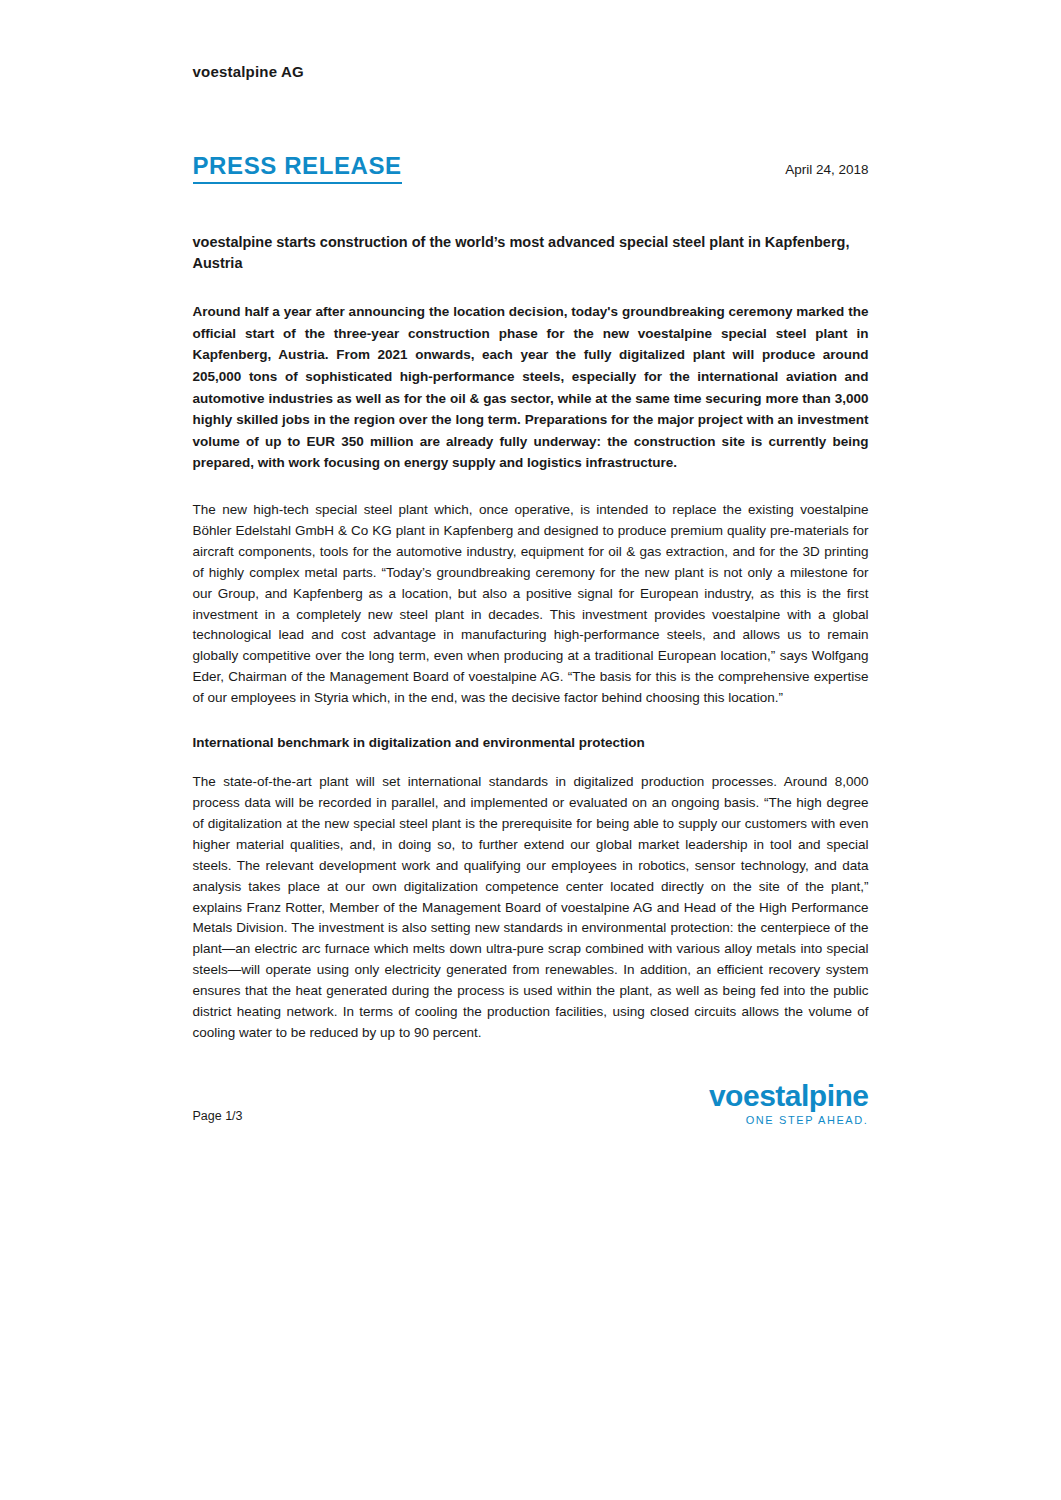voestalpine AG
PRESS RELEASE
April 24, 2018
voestalpine starts construction of the world’s most advanced special steel plant in Kapfenberg, Austria
Around half a year after announcing the location decision, today's groundbreaking ceremony marked the official start of the three-year construction phase for the new voestalpine special steel plant in Kapfenberg, Austria. From 2021 onwards, each year the fully digitalized plant will produce around 205,000 tons of sophisticated high-performance steels, especially for the international aviation and automotive industries as well as for the oil & gas sector, while at the same time securing more than 3,000 highly skilled jobs in the region over the long term. Preparations for the major project with an investment volume of up to EUR 350 million are already fully underway: the construction site is currently being prepared, with work focusing on energy supply and logistics infrastructure.
The new high-tech special steel plant which, once operative, is intended to replace the existing voestalpine Böhler Edelstahl GmbH & Co KG plant in Kapfenberg and designed to produce premium quality pre-materials for aircraft components, tools for the automotive industry, equipment for oil & gas extraction, and for the 3D printing of highly complex metal parts. “Today’s groundbreaking ceremony for the new plant is not only a milestone for our Group, and Kapfenberg as a location, but also a positive signal for European industry, as this is the first investment in a completely new steel plant in decades. This investment provides voestalpine with a global technological lead and cost advantage in manufacturing high-performance steels, and allows us to remain globally competitive over the long term, even when producing at a traditional European location,” says Wolfgang Eder, Chairman of the Management Board of voestalpine AG. “The basis for this is the comprehensive expertise of our employees in Styria which, in the end, was the decisive factor behind choosing this location.”
International benchmark in digitalization and environmental protection
The state-of-the-art plant will set international standards in digitalized production processes. Around 8,000 process data will be recorded in parallel, and implemented or evaluated on an ongoing basis. “The high degree of digitalization at the new special steel plant is the prerequisite for being able to supply our customers with even higher material qualities, and, in doing so, to further extend our global market leadership in tool and special steels. The relevant development work and qualifying our employees in robotics, sensor technology, and data analysis takes place at our own digitalization competence center located directly on the site of the plant,” explains Franz Rotter, Member of the Management Board of voestalpine AG and Head of the High Performance Metals Division. The investment is also setting new standards in environmental protection: the centerpiece of the plant—an electric arc furnace which melts down ultra-pure scrap combined with various alloy metals into special steels—will operate using only electricity generated from renewables. In addition, an efficient recovery system ensures that the heat generated during the process is used within the plant, as well as being fed into the public district heating network. In terms of cooling the production facilities, using closed circuits allows the volume of cooling water to be reduced by up to 90 percent.
Page 1/3
voestalpine ONE STEP AHEAD.